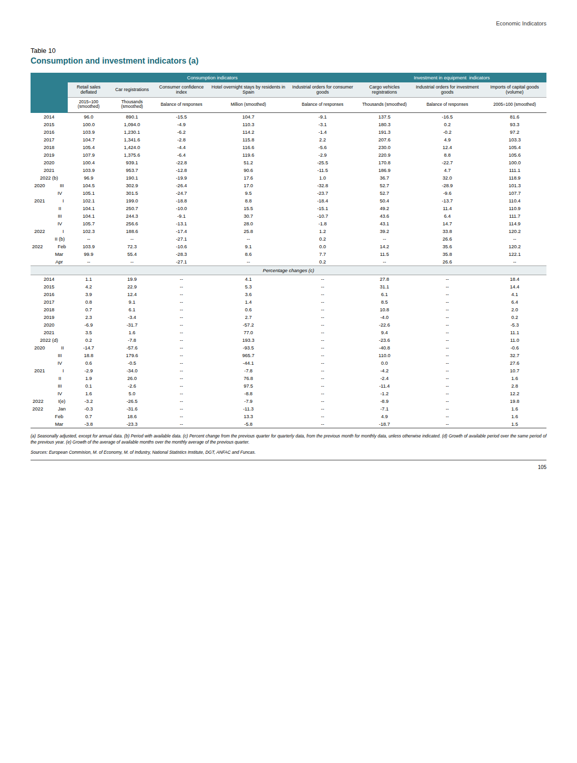Economic Indicators
Table 10
Consumption and investment indicators (a)
| | Consumption indicators | Investment in equipment indicators |
| --- | --- | --- |
| Retail sales deflated | Car registrations | Consumer confidence index | Hotel overnight stays by residents in Spain | Industrial orders for consumer goods | Cargo vehicles registrations | Industrial orders for investment goods | Imports of capital goods (volume) |
| 2015=100 (smoothed) | Thousands (smoothed) | Balance of responses | Million (smoothed) | Balance of responses | Thousands (smoothed) | Balance of responses | 2005=100 (smoothed) |
| 2014 | 96.0 | 890.1 | -15.5 | 104.7 | -9.1 | 137.5 | -16.5 | 81.6 |
| 2015 | 100.0 | 1,094.0 | -4.9 | 110.3 | -3.1 | 180.3 | 0.2 | 93.3 |
| 2016 | 103.9 | 1,230.1 | -6.2 | 114.2 | -1.4 | 191.3 | -0.2 | 97.2 |
| 2017 | 104.7 | 1,341.6 | -2.8 | 115.8 | 2.2 | 207.6 | 4.9 | 103.3 |
| 2018 | 105.4 | 1,424.0 | -4.4 | 116.6 | -5.6 | 230.0 | 12.4 | 105.4 |
| 2019 | 107.9 | 1,375.6 | -6.4 | 119.6 | -2.9 | 220.9 | 8.8 | 105.6 |
| 2020 | 100.4 | 939.1 | -22.8 | 51.2 | -25.5 | 170.8 | -22.7 | 100.0 |
| 2021 | 103.9 | 953.7 | -12.8 | 90.6 | -11.5 | 186.9 | 4.7 | 111.1 |
| 2022 (b) | 96.9 | 190.1 | -19.9 | 17.6 | 1.0 | 36.7 | 32.0 | 118.9 |
| 2020 III | 104.5 | 302.9 | -26.4 | 17.0 | -32.8 | 52.7 | -28.9 | 101.3 |
| IV | 105.1 | 301.5 | -24.7 | 9.5 | -23.7 | 52.7 | -9.6 | 107.7 |
| 2021 I | 102.1 | 199.0 | -18.8 | 8.8 | -18.4 | 50.4 | -13.7 | 110.4 |
| II | 104.1 | 250.7 | -10.0 | 15.5 | -15.1 | 49.2 | 11.4 | 110.9 |
| III | 104.1 | 244.3 | -9.1 | 30.7 | -10.7 | 43.6 | 6.4 | 111.7 |
| IV | 105.7 | 256.6 | -13.1 | 28.0 | -1.8 | 43.1 | 14.7 | 114.9 |
| 2022 I | 102.3 | 188.6 | -17.4 | 25.8 | 1.2 | 39.2 | 33.8 | 120.2 |
| II (b) | -- | -- | -27.1 | -- | 0.2 | -- | 26.6 | -- |
| 2022 Feb | 103.9 | 72.3 | -10.6 | 9.1 | 0.0 | 14.2 | 35.6 | 120.2 |
| Mar | 99.9 | 55.4 | -28.3 | 8.6 | 7.7 | 11.5 | 35.8 | 122.1 |
| Apr | -- | -- | -27.1 | -- | 0.2 | -- | 26.6 | -- |
| Percentage changes (c) |
| 2014 | 1.1 | 19.9 | -- | 4.1 | -- | 27.8 | -- | 18.4 |
| 2015 | 4.2 | 22.9 | -- | 5.3 | -- | 31.1 | -- | 14.4 |
| 2016 | 3.9 | 12.4 | -- | 3.6 | -- | 6.1 | -- | 4.1 |
| 2017 | 0.8 | 9.1 | -- | 1.4 | -- | 8.5 | -- | 6.4 |
| 2018 | 0.7 | 6.1 | -- | 0.6 | -- | 10.8 | -- | 2.0 |
| 2019 | 2.3 | -3.4 | -- | 2.7 | -- | -4.0 | -- | 0.2 |
| 2020 | -6.9 | -31.7 | -- | -57.2 | -- | -22.6 | -- | -5.3 |
| 2021 | 3.5 | 1.6 | -- | 77.0 | -- | 9.4 | -- | 11.1 |
| 2022 (d) | 0.2 | -7.8 | -- | 193.3 | -- | -23.6 | -- | 11.0 |
| 2020 II | -14.7 | -57.6 | -- | -93.5 | -- | -40.8 | -- | -0.6 |
| III | 18.8 | 179.6 | -- | 965.7 | -- | 110.0 | -- | 32.7 |
| IV | 0.6 | -0.5 | -- | -44.1 | -- | 0.0 | -- | 27.6 |
| 2021 I | -2.9 | -34.0 | -- | -7.8 | -- | -4.2 | -- | 10.7 |
| II | 1.9 | 26.0 | -- | 76.8 | -- | -2.4 | -- | 1.6 |
| III | 0.1 | -2.6 | -- | 97.5 | -- | -11.4 | -- | 2.8 |
| IV | 1.6 | 5.0 | -- | -8.8 | -- | -1.2 | -- | 12.2 |
| 2022 I(e) | -3.2 | -26.5 | -- | -7.9 | -- | -8.9 | -- | 19.8 |
| 2022 Jan | -0.3 | -31.6 | -- | -11.3 | -- | -7.1 | -- | 1.6 |
| Feb | 0.7 | 18.6 | -- | 13.3 | -- | 4.9 | -- | 1.6 |
| Mar | -3.8 | -23.3 | -- | -5.8 | -- | -18.7 | -- | 1.5 |
(a) Seasonally adjusted, except for annual data. (b) Period with available data. (c) Percent change from the previous quarter for quarterly data, from the previous month for monthly data, unless otherwise indicated. (d) Growth of available period over the same period of the previous year. (e) Growth of the average of available months over the monthly average of the previous quarter.
Sources: European Commision, M. of Economy, M. of Industry, National Statistics Institute, DGT, ANFAC and Funcas.
105